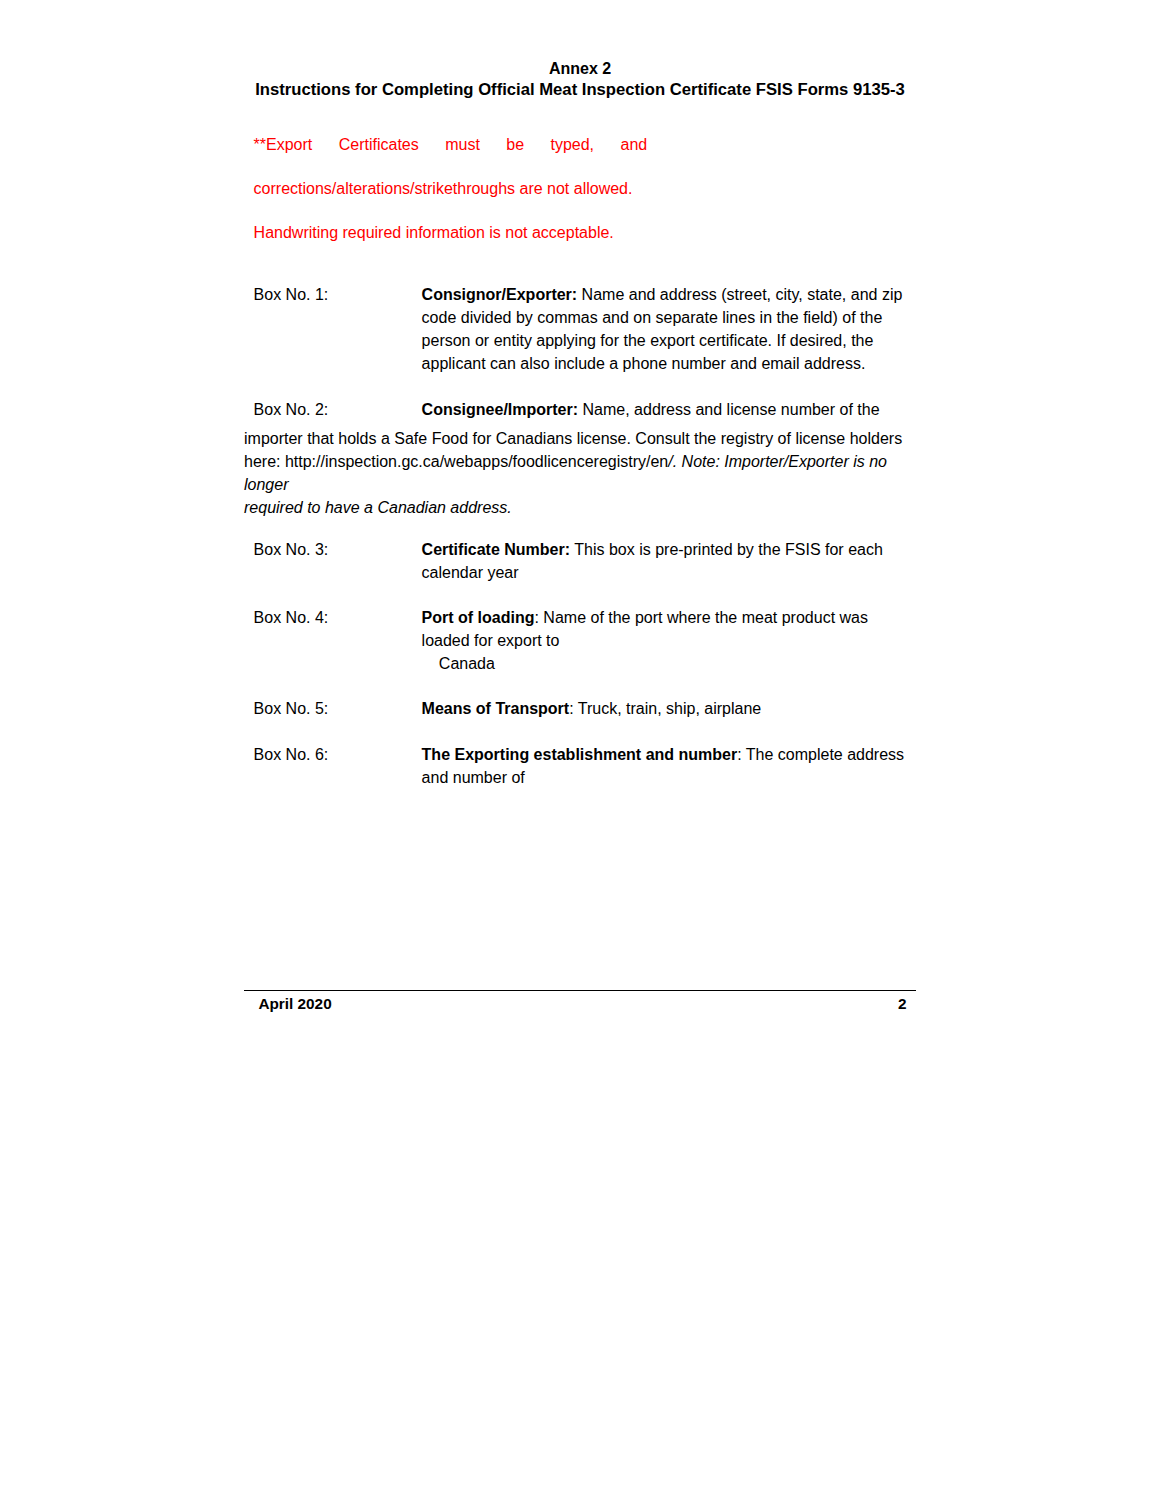Annex 2
Instructions for Completing Official Meat Inspection Certificate FSIS Forms 9135-3
**Export Certificates must be typed, and
corrections/alterations/strikethroughs are not allowed.
Handwriting required information is not acceptable.
Box No. 1:
Consignor/Exporter: Name and address (street, city, state, and zip code divided by commas and on separate lines in the field) of the person or entity applying for the export certificate. If desired, the applicant can also include a phone number and email address.
Box No. 2:
Consignee/Importer: Name, address and license number of the
importer that holds a Safe Food for Canadians license. Consult the registry of license holders
here: http://inspection.gc.ca/webapps/foodlicenceregistry/en/. Note: Importer/Exporter is no longer
required to have a Canadian address.
Box No. 3:
Certificate Number: This box is pre-printed by the FSIS for each calendar year
Box No. 4:
Port of loading: Name of the port where the meat product was loaded for export toCanada
Box No. 5:
Means of Transport: Truck, train, ship, airplane
Box No. 6:
The Exporting establishment and number: The complete address and number of
April 2020
2